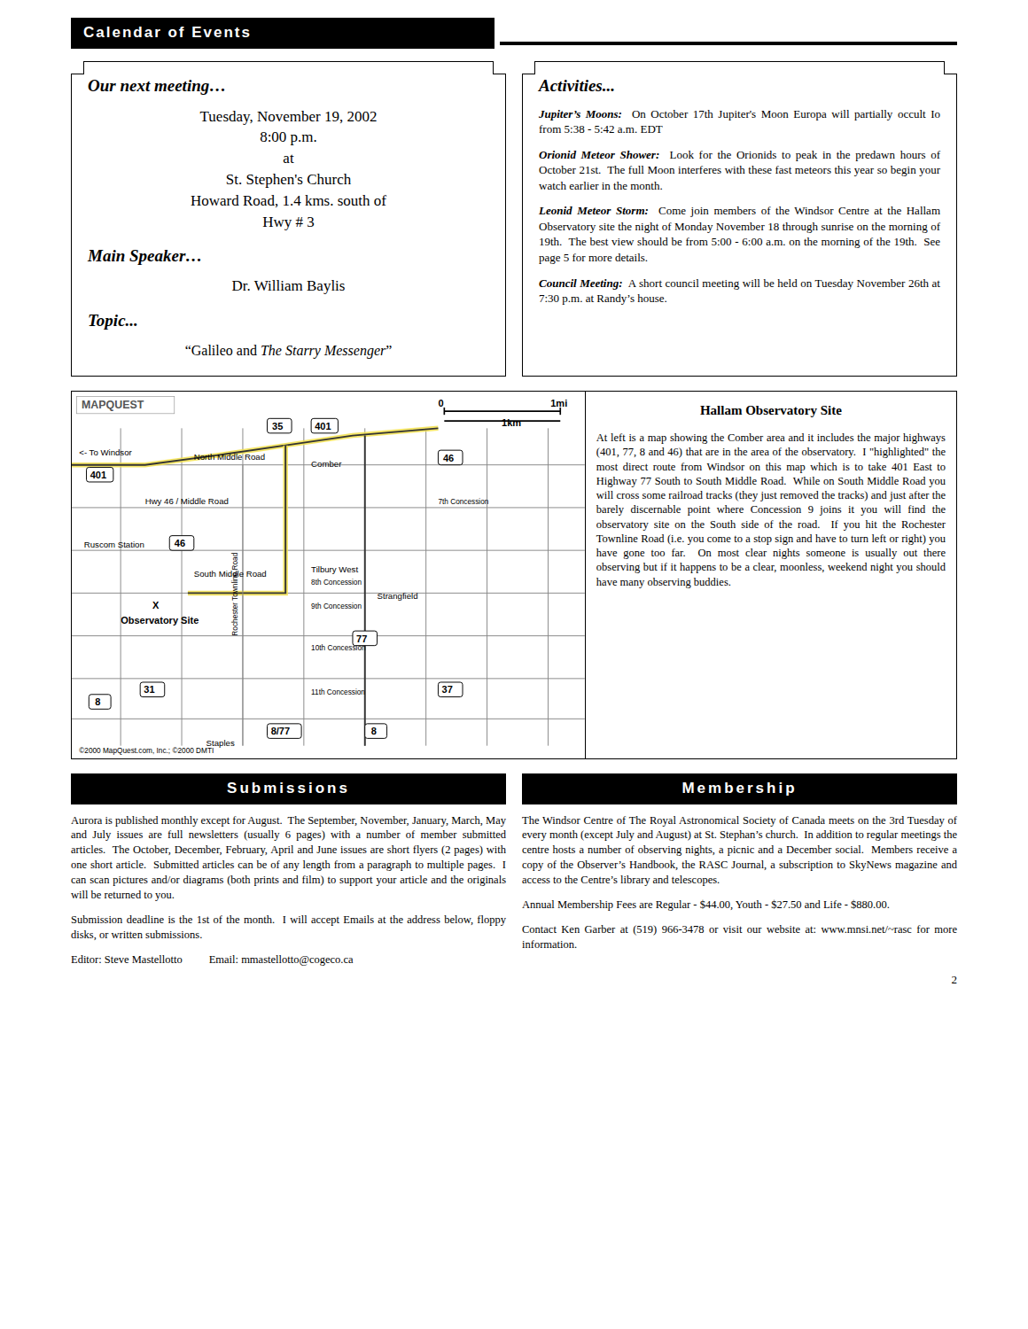Calendar of Events
Our next meeting…
Tuesday, November 19, 2002
8:00 p.m.
at
St. Stephen's Church
Howard Road, 1.4 kms. south of
Hwy # 3
Main Speaker…
Dr. William Baylis
Topic...
“Galileo and The Starry Messenger”
Activities...
Jupiter’s Moons: On October 17th Jupiter's Moon Europa will partially occult Io from 5:38 - 5:42 a.m. EDT
Orionid Meteor Shower: Look for the Orionids to peak in the predawn hours of October 21st. The full Moon interferes with these fast meteors this year so begin your watch earlier in the month.
Leonid Meteor Storm: Come join members of the Windsor Centre at the Hallam Observatory site the night of Monday November 18 through sunrise on the morning of 19th. The best view should be from 5:00 - 6:00 a.m. on the morning of the 19th. See page 5 for more details.
Council Meeting: A short council meeting will be held on Tuesday November 26th at 7:30 p.m. at Randy’s house.
MAPQUEST 0 1mi 1km <- To Windsor North Middle Road Comber Hwy 46 / Middle Road Ruscom Station South Middle Road Tilbury West 8th Concession 7th Concession 9th Concession Strangfield 10th Concession 11th Concession Staples Rochester Townline Road X Observatory Site 35 401 401 46 46 77 8 31 8/77 8 37 ©2000 MapQuest.com, Inc.; ©2000 DMTI
Hallam Observatory Site
At left is a map showing the Comber area and it includes the major highways (401, 77, 8 and 46) that are in the area of the observatory. I "highlighted" the most direct route from Windsor on this map which is to take 401 East to Highway 77 South to South Middle Road. While on South Middle Road you will cross some railroad tracks (they just removed the tracks) and just after the barely discernable point where Concession 9 joins it you will find the observatory site on the South side of the road. If you hit the Rochester Townline Road (i.e. you come to a stop sign and have to turn left or right) you have gone too far. On most clear nights someone is usually out there observing but if it happens to be a clear, moonless, weekend night you should have many observing buddies.
Submissions
Membership
Aurora is published monthly except for August. The September, November, January, March, May and July issues are full newsletters (usually 6 pages) with a number of member submitted articles. The October, December, February, April and June issues are short flyers (2 pages) with one short article. Submitted articles can be of any length from a paragraph to multiple pages. I can scan pictures and/or diagrams (both prints and film) to support your article and the originals will be returned to you.
Submission deadline is the 1st of the month. I will accept Emails at the address below, floppy disks, or written submissions.
Editor: Steve Mastellotto Email: mmastellotto@cogeco.ca
The Windsor Centre of The Royal Astronomical Society of Canada meets on the 3rd Tuesday of every month (except July and August) at St. Stephan’s church. In addition to regular meetings the centre hosts a number of observing nights, a picnic and a December social. Members receive a copy of the Observer’s Handbook, the RASC Journal, a subscription to SkyNews magazine and access to the Centre’s library and telescopes.
Annual Membership Fees are Regular - $44.00, Youth - $27.50 and Life - $880.00.
Contact Ken Garber at (519) 966-3478 or visit our website at: www.mnsi.net/~rasc for more information.
2